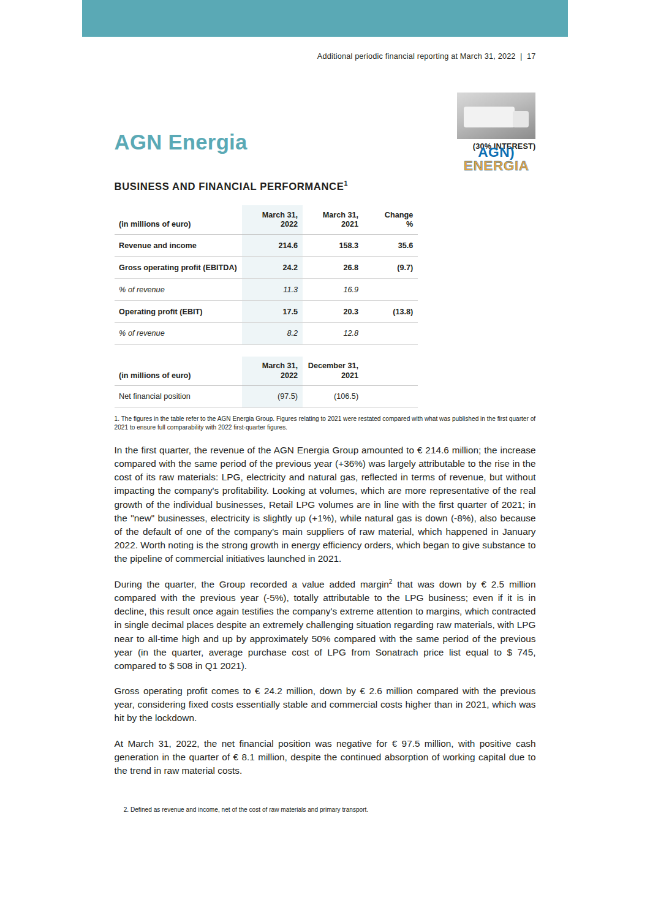Additional periodic financial reporting at March 31, 2022 | 17
AGN) ENERGIA
AGN Energia
(30% INTEREST)
BUSINESS AND FINANCIAL PERFORMANCE1
| (in millions of euro) | March 31, 2022 | March 31, 2021 | Change % |
| --- | --- | --- | --- |
| Revenue and income | 214.6 | 158.3 | 35.6 |
| Gross operating profit (EBITDA) | 24.2 | 26.8 | (9.7) |
| % of revenue | 11.3 | 16.9 | |
| Operating profit (EBIT) | 17.5 | 20.3 | (13.8) |
| % of revenue | 8.2 | 12.8 | |
| (in millions of euro) | March 31, 2022 | December 31, 2021 | |
| --- | --- | --- | --- |
| Net financial position | (97.5) | (106.5) | |
1. The figures in the table refer to the AGN Energia Group. Figures relating to 2021 were restated compared with what was published in the first quarter of 2021 to ensure full comparability with 2022 first-quarter figures.
In the first quarter, the revenue of the AGN Energia Group amounted to € 214.6 million; the increase compared with the same period of the previous year (+36%) was largely attributable to the rise in the cost of its raw materials: LPG, electricity and natural gas, reflected in terms of revenue, but without impacting the company's profitability. Looking at volumes, which are more representative of the real growth of the individual businesses, Retail LPG volumes are in line with the first quarter of 2021; in the "new" businesses, electricity is slightly up (+1%), while natural gas is down (-8%), also because of the default of one of the company's main suppliers of raw material, which happened in January 2022. Worth noting is the strong growth in energy efficiency orders, which began to give substance to the pipeline of commercial initiatives launched in 2021.
During the quarter, the Group recorded a value added margin2 that was down by € 2.5 million compared with the previous year (-5%), totally attributable to the LPG business; even if it is in decline, this result once again testifies the company's extreme attention to margins, which contracted in single decimal places despite an extremely challenging situation regarding raw materials, with LPG near to all-time high and up by approximately 50% compared with the same period of the previous year (in the quarter, average purchase cost of LPG from Sonatrach price list equal to $ 745, compared to $ 508 in Q1 2021).
Gross operating profit comes to € 24.2 million, down by € 2.6 million compared with the previous year, considering fixed costs essentially stable and commercial costs higher than in 2021, which was hit by the lockdown.
At March 31, 2022, the net financial position was negative for € 97.5 million, with positive cash generation in the quarter of € 8.1 million, despite the continued absorption of working capital due to the trend in raw material costs.
2. Defined as revenue and income, net of the cost of raw materials and primary transport.